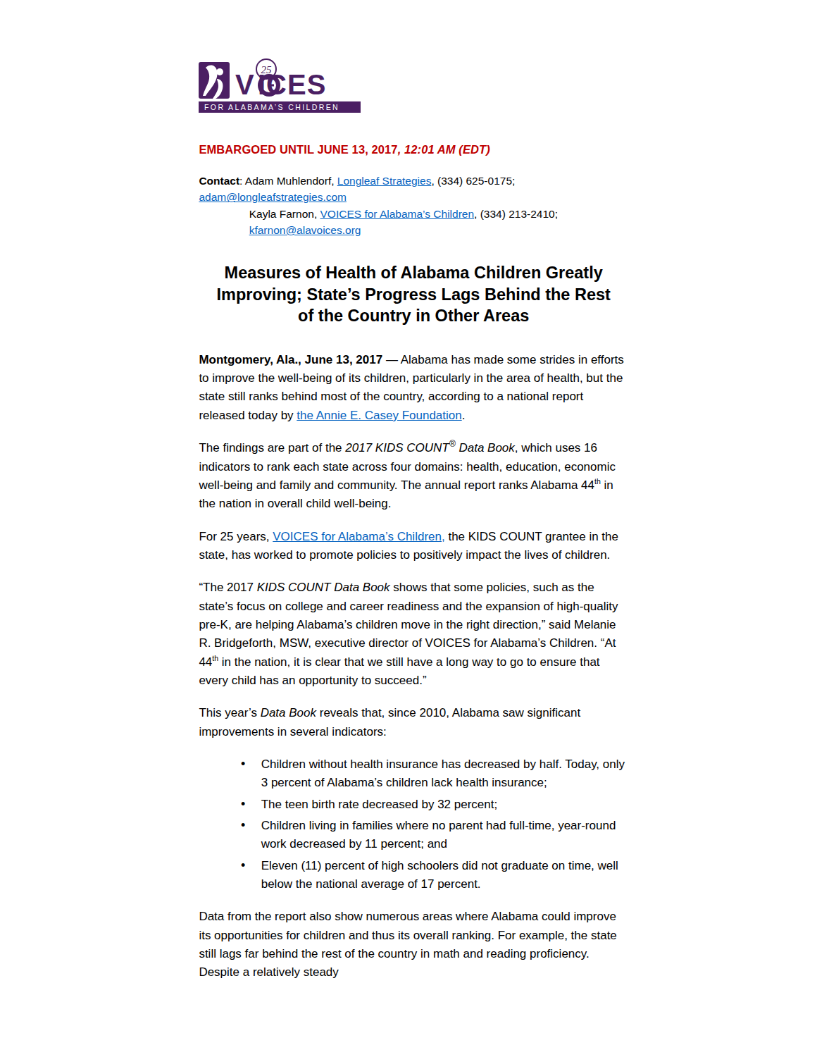25 V ICES FOR ALABAMA’S CHILDREN
EMBARGOED UNTIL JUNE 13, 2017, 12:01 AM (EDT)
Contact: Adam Muhlendorf, Longleaf Strategies, (334) 625-0175; adam@longleafstrategies.com Kayla Farnon, VOICES for Alabama’s Children, (334) 213-2410; kfarnon@alavoices.org
Measures of Health of Alabama Children Greatly Improving; State’s Progress Lags Behind the Rest of the Country in Other Areas
Montgomery, Ala., June 13, 2017 — Alabama has made some strides in efforts to improve the well-being of its children, particularly in the area of health, but the state still ranks behind most of the country, according to a national report released today by the Annie E. Casey Foundation.
The findings are part of the 2017 KIDS COUNT® Data Book, which uses 16 indicators to rank each state across four domains: health, education, economic well-being and family and community. The annual report ranks Alabama 44th in the nation in overall child well-being.
For 25 years, VOICES for Alabama’s Children, the KIDS COUNT grantee in the state, has worked to promote policies to positively impact the lives of children.
“The 2017 KIDS COUNT Data Book shows that some policies, such as the state’s focus on college and career readiness and the expansion of high-quality pre-K, are helping Alabama’s children move in the right direction,” said Melanie R. Bridgeforth, MSW, executive director of VOICES for Alabama’s Children. “At 44th in the nation, it is clear that we still have a long way to go to ensure that every child has an opportunity to succeed.”
This year’s Data Book reveals that, since 2010, Alabama saw significant improvements in several indicators:
Children without health insurance has decreased by half. Today, only 3 percent of Alabama’s children lack health insurance;
The teen birth rate decreased by 32 percent;
Children living in families where no parent had full-time, year-round work decreased by 11 percent; and
Eleven (11) percent of high schoolers did not graduate on time, well below the national average of 17 percent.
Data from the report also show numerous areas where Alabama could improve its opportunities for children and thus its overall ranking. For example, the state still lags far behind the rest of the country in math and reading proficiency. Despite a relatively steady